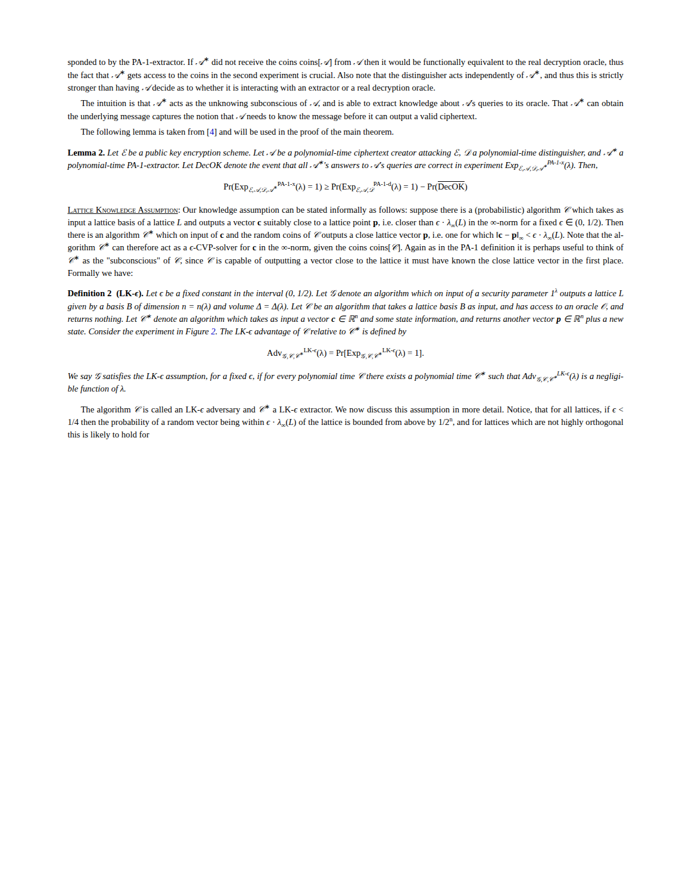sponded to by the PA-1-extractor. If 𝒜∗ did not receive the coins coins[𝒜] from 𝒜 then it would be functionally equivalent to the real decryption oracle, thus the fact that 𝒜∗ gets access to the coins in the second experiment is crucial. Also note that the distinguisher acts independently of 𝒜∗, and thus this is strictly stronger than having 𝒜 decide as to whether it is interacting with an extractor or a real decryption oracle.
The intuition is that 𝒜∗ acts as the unknowing subconscious of 𝒜, and is able to extract knowledge about 𝒜's queries to its oracle. That 𝒜∗ can obtain the underlying message captures the notion that 𝒜 needs to know the message before it can output a valid ciphertext.
The following lemma is taken from [4] and will be used in the proof of the main theorem.
Lemma 2. Let ℰ be a public key encryption scheme. Let 𝒜 be a polynomial-time ciphertext creator attacking ℰ, 𝒟 a polynomial-time distinguisher, and 𝒜∗ a polynomial-time PA-1-extractor. Let DecOK denote the event that all 𝒜∗'s answers to 𝒜's queries are correct in experiment Expℰ,𝒜,𝒟,𝒜∗PA-1-x(λ). Then,
Pr(Expℰ,𝒜,𝒟,𝒜∗PA-1-x(λ) = 1) ≥ Pr(Expℰ,𝒜,𝒟PA-1-d(λ) = 1) − Pr(DecOK)
Lattice Knowledge Assumption: Our knowledge assumption can be stated informally as follows: suppose there is a (probabilistic) algorithm 𝒞 which takes as input a lattice basis of a lattice L and outputs a vector c suitably close to a lattice point p, i.e. closer than ϵ · λ∞(L) in the ∞-norm for a fixed ϵ ∈ (0, 1/2). Then there is an algorithm 𝒞∗ which on input of c and the random coins of 𝒞 outputs a close lattice vector p, i.e. one for which ‖c − p‖∞ < ϵ · λ∞(L). Note that the algorithm 𝒞∗ can therefore act as a ϵ-CVP-solver for c in the ∞-norm, given the coins coins[𝒞]. Again as in the PA-1 definition it is perhaps useful to think of 𝒞∗ as the "subconscious" of 𝒞, since 𝒞 is capable of outputting a vector close to the lattice it must have known the close lattice vector in the first place. Formally we have:
Definition 2 (LK-ϵ). Let ϵ be a fixed constant in the interval (0, 1/2). Let 𝒢 denote an algorithm which on input of a security parameter 1λ outputs a lattice L given by a basis B of dimension n = n(λ) and volume Δ = Δ(λ). Let 𝒞 be an algorithm that takes a lattice basis B as input, and has access to an oracle 𝒪, and returns nothing. Let 𝒞∗ denote an algorithm which takes as input a vector c ∈ ℝn and some state information, and returns another vector p ∈ ℝn plus a new state. Consider the experiment in Figure 2. The LK-ϵ advantage of 𝒞 relative to 𝒞∗ is defined by
Adv𝒢,𝒞,𝒞∗LK-ϵ(λ) = Pr[Exp𝒢,𝒞,𝒞∗LK-ϵ(λ) = 1].
We say 𝒢 satisfies the LK-ϵ assumption, for a fixed ϵ, if for every polynomial time 𝒞 there exists a polynomial time 𝒞∗ such that Adv𝒢,𝒞,𝒞∗LK-ϵ(λ) is a negligible function of λ.
The algorithm 𝒞 is called an LK-ϵ adversary and 𝒞∗ a LK-ϵ extractor. We now discuss this assumption in more detail. Notice, that for all lattices, if ϵ < 1/4 then the probability of a random vector being within ϵ · λ∞(L) of the lattice is bounded from above by 1/2n, and for lattices which are not highly orthogonal this is likely to hold for